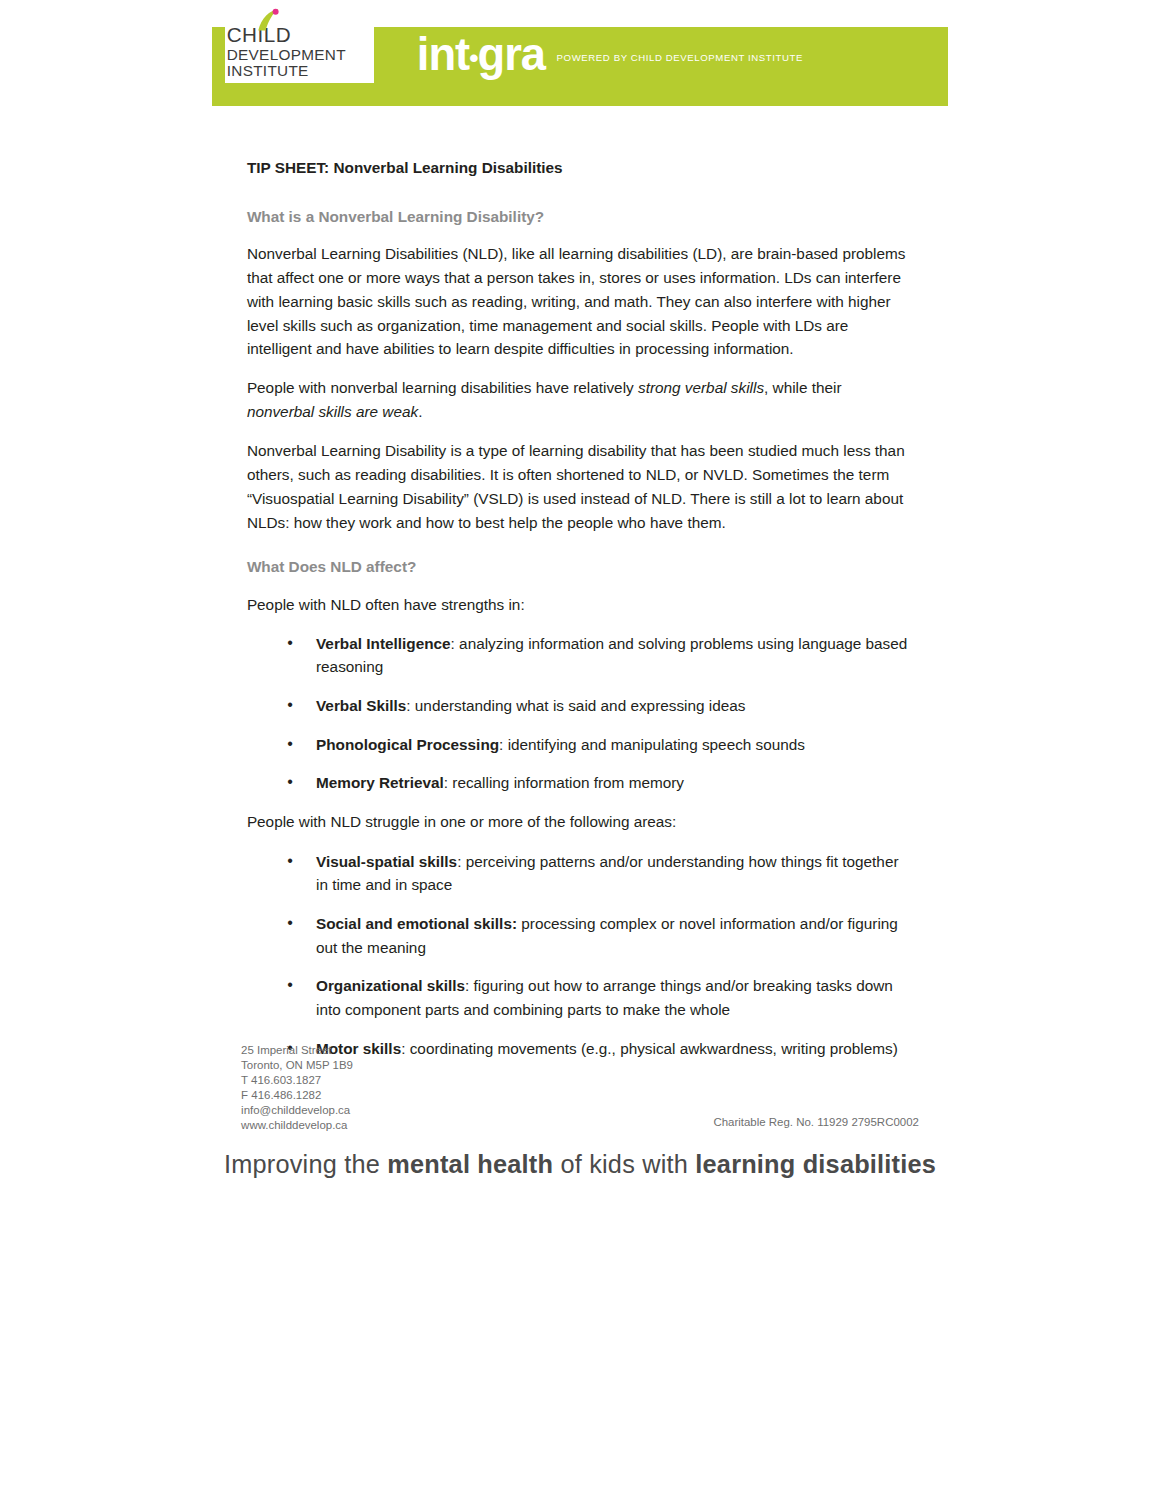CHILD DEVELOPMENT INSTITUTE
int•gra POWERED BY CHILD DEVELOPMENT INSTITUTE
TIP SHEET: Nonverbal Learning Disabilities
What is a Nonverbal Learning Disability?
Nonverbal Learning Disabilities (NLD), like all learning disabilities (LD), are brain-based problems that affect one or more ways that a person takes in, stores or uses information. LDs can interfere with learning basic skills such as reading, writing, and math. They can also interfere with higher level skills such as organization, time management and social skills. People with LDs are intelligent and have abilities to learn despite difficulties in processing information.
People with nonverbal learning disabilities have relatively strong verbal skills, while their nonverbal skills are weak.
Nonverbal Learning Disability is a type of learning disability that has been studied much less than others, such as reading disabilities. It is often shortened to NLD, or NVLD. Sometimes the term “Visuospatial Learning Disability” (VSLD) is used instead of NLD. There is still a lot to learn about NLDs: how they work and how to best help the people who have them.
What Does NLD affect?
People with NLD often have strengths in:
Verbal Intelligence: analyzing information and solving problems using language based reasoning
Verbal Skills: understanding what is said and expressing ideas
Phonological Processing: identifying and manipulating speech sounds
Memory Retrieval: recalling information from memory
People with NLD struggle in one or more of the following areas:
Visual-spatial skills: perceiving patterns and/or understanding how things fit together in time and in space
Social and emotional skills: processing complex or novel information and/or figuring out the meaning
Organizational skills: figuring out how to arrange things and/or breaking tasks down into component parts and combining parts to make the whole
Motor skills: coordinating movements (e.g., physical awkwardness, writing problems)
25 Imperial Street
Toronto, ON M5P 1B9
T 416.603.1827
F 416.486.1282
info@childdevelop.ca
www.childdevelop.ca
Charitable Reg. No. 11929 2795RC0002
Improving the mental health of kids with learning disabilities